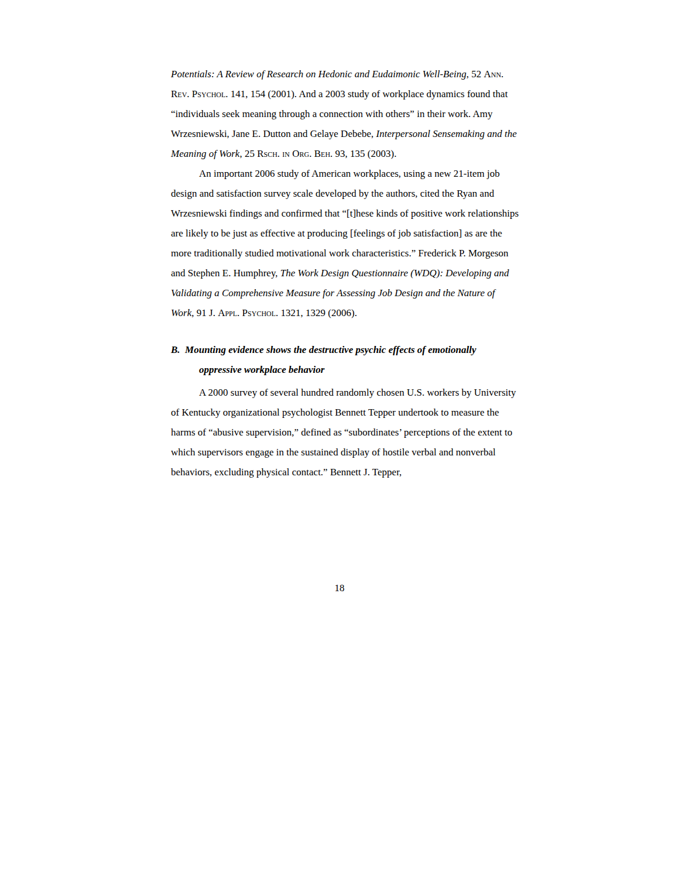Potentials: A Review of Research on Hedonic and Eudaimonic Well-Being, 52 Ann. Rev. Psychol. 141, 154 (2001). And a 2003 study of workplace dynamics found that “individuals seek meaning through a connection with others” in their work. Amy Wrzesniewski, Jane E. Dutton and Gelaye Debebe, Interpersonal Sensemaking and the Meaning of Work, 25 Rsch. in Org. Beh. 93, 135 (2003).
An important 2006 study of American workplaces, using a new 21-item job design and satisfaction survey scale developed by the authors, cited the Ryan and Wrzesniewski findings and confirmed that “[t]hese kinds of positive work relationships are likely to be just as effective at producing [feelings of job satisfaction] as are the more traditionally studied motivational work characteristics.” Frederick P. Morgeson and Stephen E. Humphrey, The Work Design Questionnaire (WDQ): Developing and Validating a Comprehensive Measure for Assessing Job Design and the Nature of Work, 91 J. Appl. Psychol. 1321, 1329 (2006).
B. Mounting evidence shows the destructive psychic effects of emotionally oppressive workplace behavior
A 2000 survey of several hundred randomly chosen U.S. workers by University of Kentucky organizational psychologist Bennett Tepper undertook to measure the harms of “abusive supervision,” defined as “subordinates’ perceptions of the extent to which supervisors engage in the sustained display of hostile verbal and nonverbal behaviors, excluding physical contact.” Bennett J. Tepper,
18